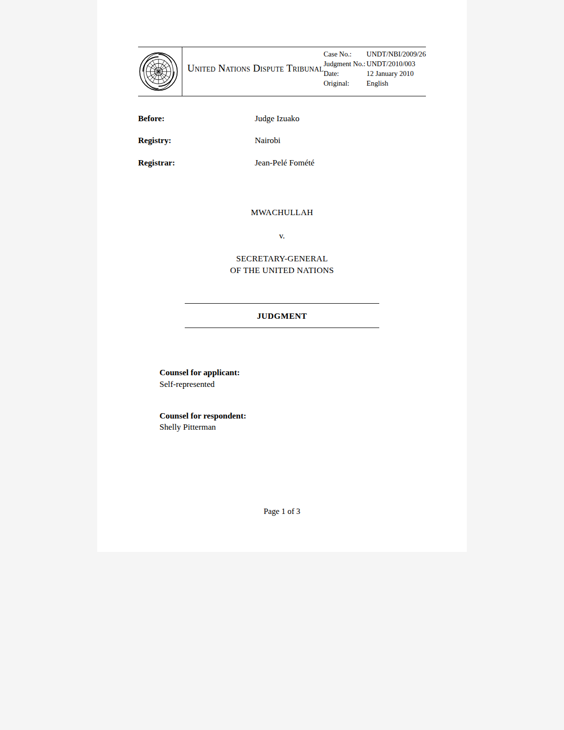| | United Nations Dispute Tribunal | / Case No.: / UNDT/NBI/2009/26 / / Judgment No.: / UNDT/2010/003 / / Date: / 12 January 2010 / / Original: / English / |
| Before: | Judge Izuako |
| Registry: | Nairobi |
| Registrar: | Jean-Pelé Fomété |
MWACHULLAH
v.
SECRETARY-GENERAL
OF THE UNITED NATIONS
JUDGMENT
Counsel for applicant:
Self-represented
Counsel for respondent:
Shelly Pitterman
Page 1 of 3